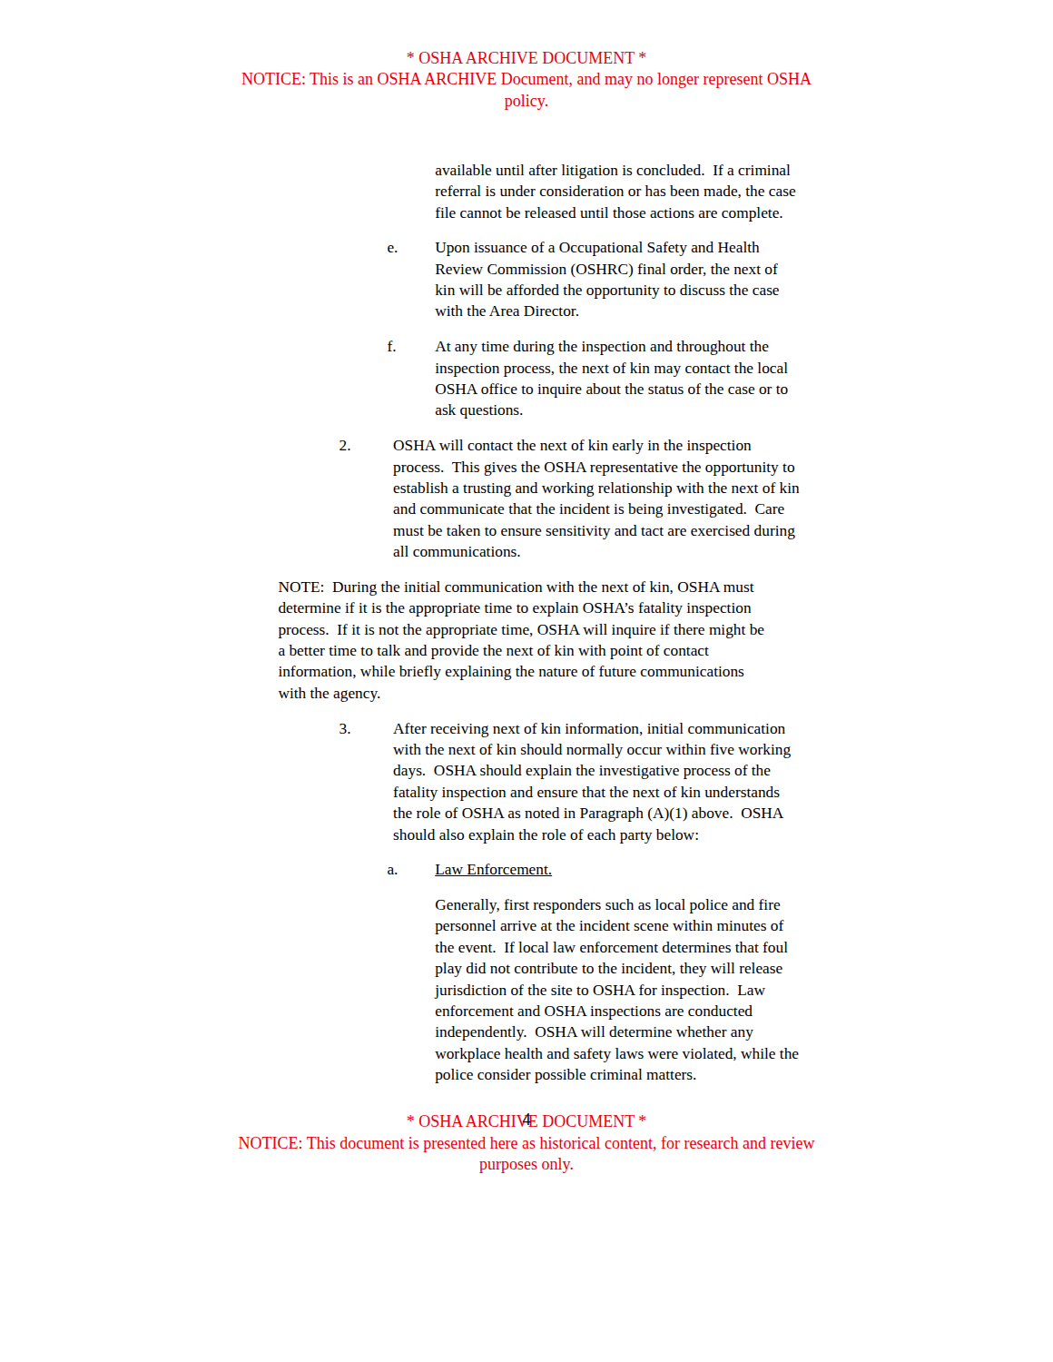* OSHA ARCHIVE DOCUMENT *
NOTICE: This is an OSHA ARCHIVE Document, and may no longer represent OSHA policy.
available until after litigation is concluded. If a criminal referral is under consideration or has been made, the case file cannot be released until those actions are complete.
e. Upon issuance of a Occupational Safety and Health Review Commission (OSHRC) final order, the next of kin will be afforded the opportunity to discuss the case with the Area Director.
f. At any time during the inspection and throughout the inspection process, the next of kin may contact the local OSHA office to inquire about the status of the case or to ask questions.
2. OSHA will contact the next of kin early in the inspection process. This gives the OSHA representative the opportunity to establish a trusting and working relationship with the next of kin and communicate that the incident is being investigated. Care must be taken to ensure sensitivity and tact are exercised during all communications.
NOTE: During the initial communication with the next of kin, OSHA must determine if it is the appropriate time to explain OSHA’s fatality inspection process. If it is not the appropriate time, OSHA will inquire if there might be a better time to talk and provide the next of kin with point of contact information, while briefly explaining the nature of future communications with the agency.
3. After receiving next of kin information, initial communication with the next of kin should normally occur within five working days. OSHA should explain the investigative process of the fatality inspection and ensure that the next of kin understands the role of OSHA as noted in Paragraph (A)(1) above. OSHA should also explain the role of each party below:
a. Law Enforcement.
Generally, first responders such as local police and fire personnel arrive at the incident scene within minutes of the event. If local law enforcement determines that foul play did not contribute to the incident, they will release jurisdiction of the site to OSHA for inspection. Law enforcement and OSHA inspections are conducted independently. OSHA will determine whether any workplace health and safety laws were violated, while the police consider possible criminal matters.
4 * OSHA ARCHIVE DOCUMENT *
NOTICE: This document is presented here as historical content, for research and review purposes only.